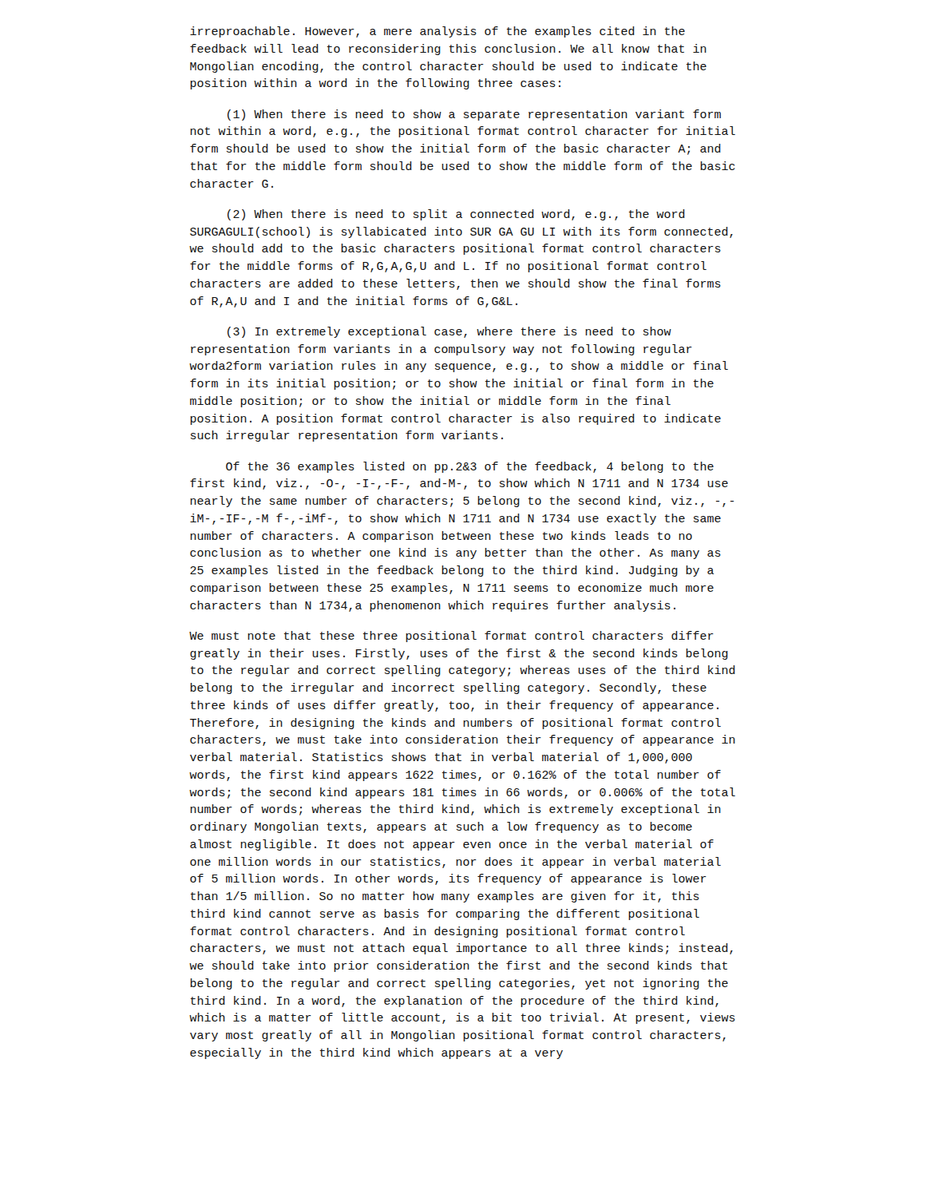irreproachable. However, a mere analysis of the examples cited in the feedback will lead to reconsidering this conclusion. We all know that in Mongolian encoding, the control character should be used to indicate the position within a word in the following three cases:
(1) When there is need to show a separate representation variant form not within a word, e.g., the positional format control character for initial form should be used to show the initial form of the basic character A; and that for the middle form should be used to show the middle form of the basic character G.
(2) When there is need to split a connected word, e.g., the word SURGAGULI(school) is syllabicated into SUR GA GU LI with its form connected, we should add to the basic characters positional format control characters for the middle forms of R,G,A,G,U and L. If no positional format control characters are added to these letters, then we should show the final forms of R,A,U and I and the initial forms of G,G&L.
(3) In extremely exceptional case, where there is need to show representation form variants in a compulsory way not following regular worda2form variation rules in any sequence, e.g., to show a middle or final form in its initial position; or to show the initial or final form in the middle position; or to show the initial or middle form in the final position. A position format control character is also required to indicate such irregular representation form variants.
Of the 36 examples listed on pp.2&3 of the feedback, 4 belong to the first kind, viz., -O-, -I-,-F-, and-M-, to show which N 1711 and N 1734 use nearly the same number of characters; 5 belong to the second kind, viz., -,-iM-,-IF-,-M f-,-iMf-, to show which N 1711 and N 1734 use exactly the same number of characters. A comparison between these two kinds leads to no conclusion as to whether one kind is any better than the other. As many as 25 examples listed in the feedback belong to the third kind. Judging by a comparison between these 25 examples, N 1711 seems to economize much more characters than N 1734,a phenomenon which requires further analysis.
We must note that these three positional format control characters differ greatly in their uses. Firstly, uses of the first & the second kinds belong to the regular and correct spelling category; whereas uses of the third kind belong to the irregular and incorrect spelling category. Secondly, these three kinds of uses differ greatly, too, in their frequency of appearance. Therefore, in designing the kinds and numbers of positional format control characters, we must take into consideration their frequency of appearance in verbal material. Statistics shows that in verbal material of 1,000,000 words, the first kind appears 1622 times, or 0.162% of the total number of words; the second kind appears 181 times in 66 words, or 0.006% of the total number of words; whereas the third kind, which is extremely exceptional in ordinary Mongolian texts, appears at such a low frequency as to become almost negligible. It does not appear even once in the verbal material of one million words in our statistics, nor does it appear in verbal material of 5 million words. In other words, its frequency of appearance is lower than 1/5 million. So no matter how many examples are given for it, this third kind cannot serve as basis for comparing the different positional format control characters. And in designing positional format control characters, we must not attach equal importance to all three kinds; instead, we should take into prior consideration the first and the second kinds that belong to the regular and correct spelling categories, yet not ignoring the third kind. In a word, the explanation of the procedure of the third kind, which is a matter of little account, is a bit too trivial. At present, views vary most greatly of all in Mongolian positional format control characters, especially in the third kind which appears at a very